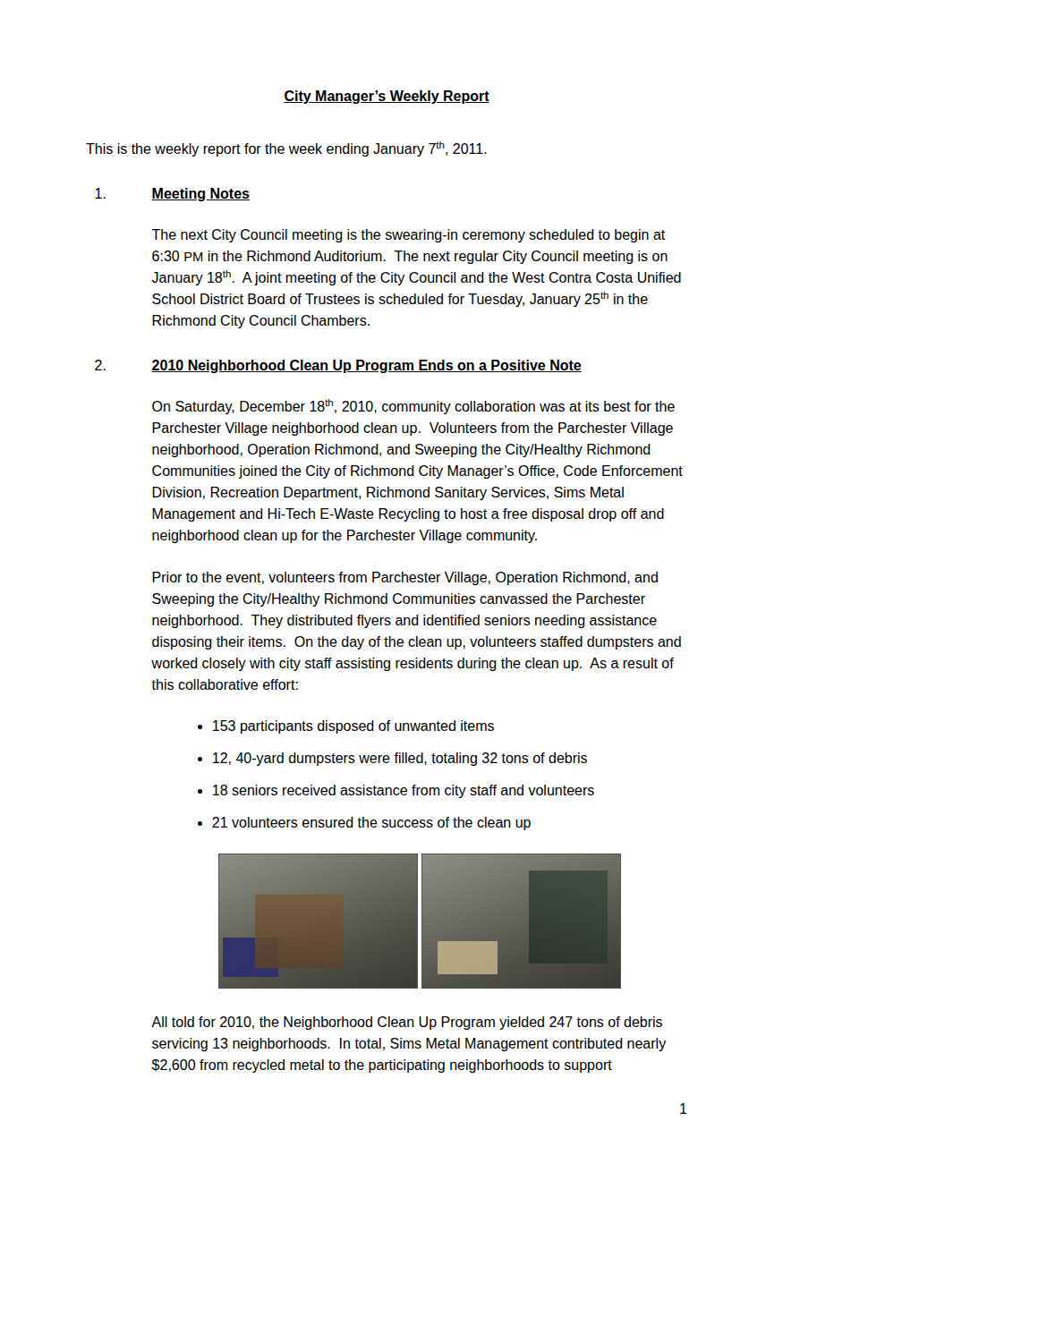City Manager’s Weekly Report
This is the weekly report for the week ending January 7th, 2011.
Meeting Notes
The next City Council meeting is the swearing-in ceremony scheduled to begin at 6:30 PM in the Richmond Auditorium. The next regular City Council meeting is on January 18th. A joint meeting of the City Council and the West Contra Costa Unified School District Board of Trustees is scheduled for Tuesday, January 25th in the Richmond City Council Chambers.
2010 Neighborhood Clean Up Program Ends on a Positive Note
On Saturday, December 18th, 2010, community collaboration was at its best for the Parchester Village neighborhood clean up. Volunteers from the Parchester Village neighborhood, Operation Richmond, and Sweeping the City/Healthy Richmond Communities joined the City of Richmond City Manager’s Office, Code Enforcement Division, Recreation Department, Richmond Sanitary Services, Sims Metal Management and Hi-Tech E-Waste Recycling to host a free disposal drop off and neighborhood clean up for the Parchester Village community.
Prior to the event, volunteers from Parchester Village, Operation Richmond, and Sweeping the City/Healthy Richmond Communities canvassed the Parchester neighborhood. They distributed flyers and identified seniors needing assistance disposing their items. On the day of the clean up, volunteers staffed dumpsters and worked closely with city staff assisting residents during the clean up. As a result of this collaborative effort:
153 participants disposed of unwanted items
12, 40-yard dumpsters were filled, totaling 32 tons of debris
18 seniors received assistance from city staff and volunteers
21 volunteers ensured the success of the clean up
All told for 2010, the Neighborhood Clean Up Program yielded 247 tons of debris servicing 13 neighborhoods. In total, Sims Metal Management contributed nearly $2,600 from recycled metal to the participating neighborhoods to support
1